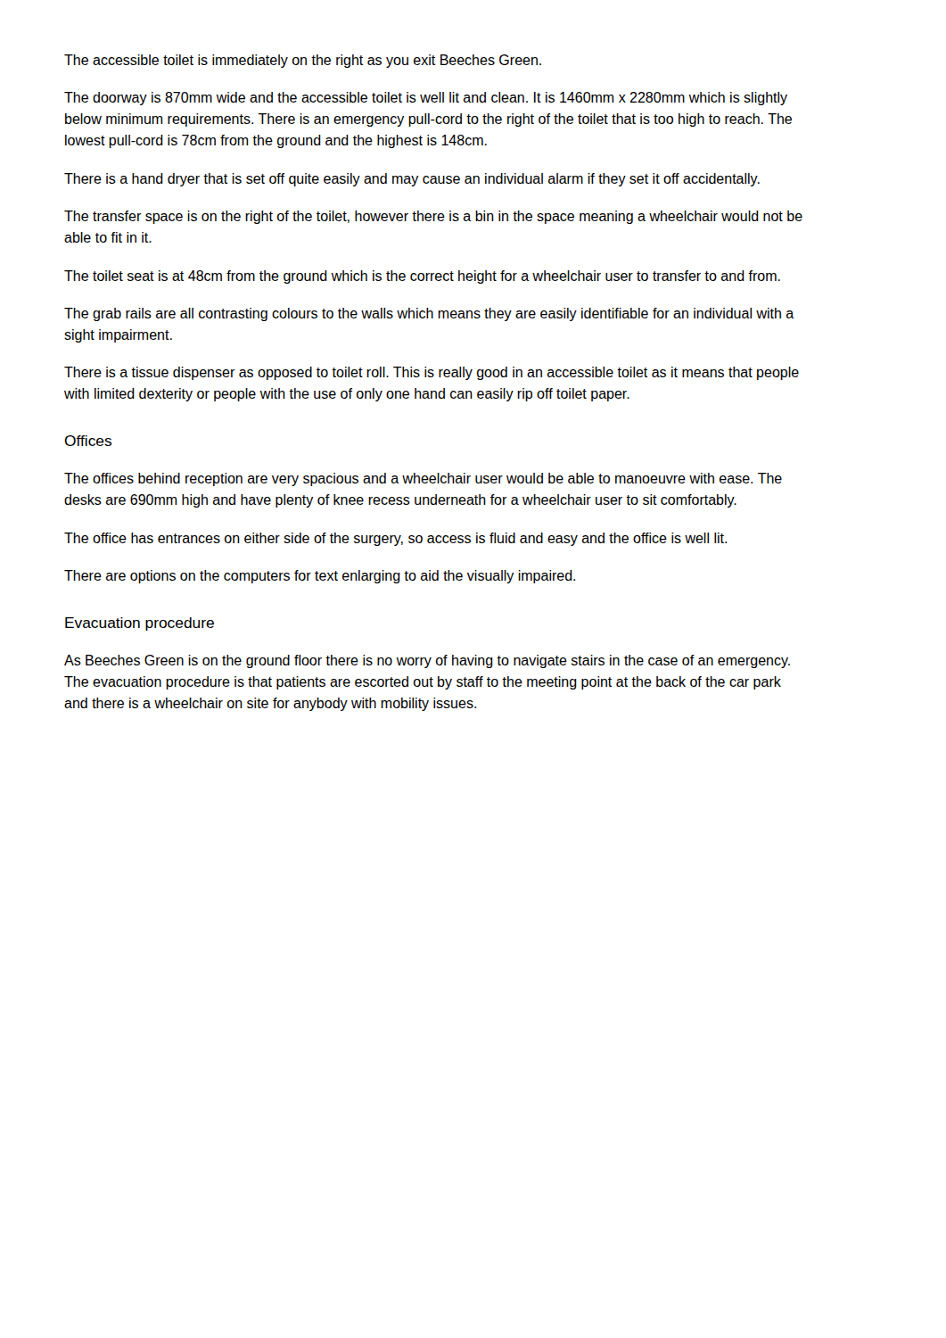The accessible toilet is immediately on the right as you exit Beeches Green.
The doorway is 870mm wide and the accessible toilet is well lit and clean. It is 1460mm x 2280mm which is slightly below minimum requirements. There is an emergency pull-cord to the right of the toilet that is too high to reach. The lowest pull-cord is 78cm from the ground and the highest is 148cm.
There is a hand dryer that is set off quite easily and may cause an individual alarm if they set it off accidentally.
The transfer space is on the right of the toilet, however there is a bin in the space meaning a wheelchair would not be able to fit in it.
The toilet seat is at 48cm from the ground which is the correct height for a wheelchair user to transfer to and from.
The grab rails are all contrasting colours to the walls which means they are easily identifiable for an individual with a sight impairment.
There is a tissue dispenser as opposed to toilet roll. This is really good in an accessible toilet as it means that people with limited dexterity or people with the use of only one hand can easily rip off toilet paper.
Offices
The offices behind reception are very spacious and a wheelchair user would be able to manoeuvre with ease. The desks are 690mm high and have plenty of knee recess underneath for a wheelchair user to sit comfortably.
The office has entrances on either side of the surgery, so access is fluid and easy and the office is well lit.
There are options on the computers for text enlarging to aid the visually impaired.
Evacuation procedure
As Beeches Green is on the ground floor there is no worry of having to navigate stairs in the case of an emergency. The evacuation procedure is that patients are escorted out by staff to the meeting point at the back of the car park and there is a wheelchair on site for anybody with mobility issues.